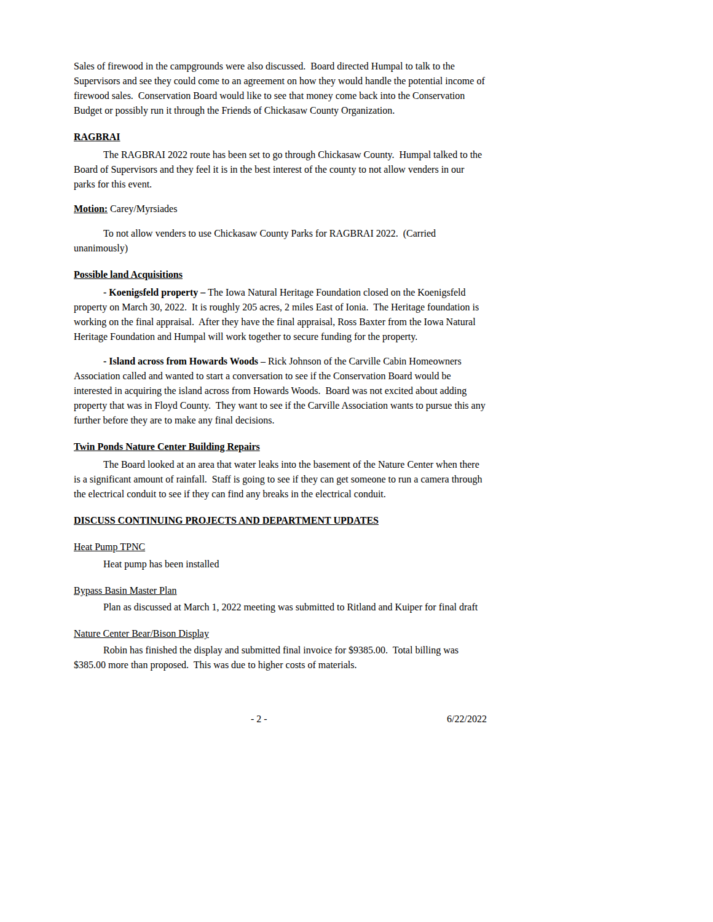Sales of firewood in the campgrounds were also discussed. Board directed Humpal to talk to the Supervisors and see they could come to an agreement on how they would handle the potential income of firewood sales. Conservation Board would like to see that money come back into the Conservation Budget or possibly run it through the Friends of Chickasaw County Organization.
RAGBRAI
The RAGBRAI 2022 route has been set to go through Chickasaw County. Humpal talked to the Board of Supervisors and they feel it is in the best interest of the county to not allow venders in our parks for this event.
Motion: Carey/Myrsiades
To not allow venders to use Chickasaw County Parks for RAGBRAI 2022. (Carried unanimously)
Possible land Acquisitions
- Koenigsfeld property – The Iowa Natural Heritage Foundation closed on the Koenigsfeld property on March 30, 2022. It is roughly 205 acres, 2 miles East of Ionia. The Heritage foundation is working on the final appraisal. After they have the final appraisal, Ross Baxter from the Iowa Natural Heritage Foundation and Humpal will work together to secure funding for the property.
- Island across from Howards Woods – Rick Johnson of the Carville Cabin Homeowners Association called and wanted to start a conversation to see if the Conservation Board would be interested in acquiring the island across from Howards Woods. Board was not excited about adding property that was in Floyd County. They want to see if the Carville Association wants to pursue this any further before they are to make any final decisions.
Twin Ponds Nature Center Building Repairs
The Board looked at an area that water leaks into the basement of the Nature Center when there is a significant amount of rainfall. Staff is going to see if they can get someone to run a camera through the electrical conduit to see if they can find any breaks in the electrical conduit.
DISCUSS CONTINUING PROJECTS AND DEPARTMENT UPDATES
Heat Pump TPNC
Heat pump has been installed
Bypass Basin Master Plan
Plan as discussed at March 1, 2022 meeting was submitted to Ritland and Kuiper for final draft
Nature Center Bear/Bison Display
Robin has finished the display and submitted final invoice for $9385.00. Total billing was $385.00 more than proposed. This was due to higher costs of materials.
- 2 - 6/22/2022